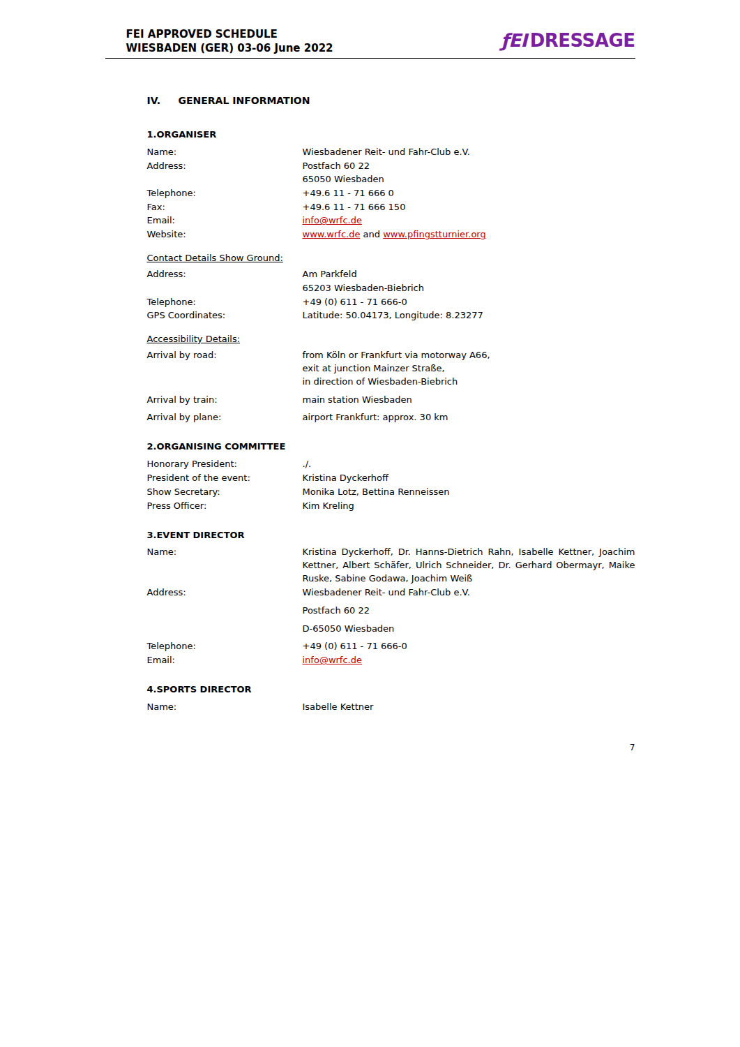FEI APPROVED SCHEDULE
WIESBADEN (GER) 03-06 June 2022
ƒEI DRESSAGE
IV. GENERAL INFORMATION
1.ORGANISER
| Name: | Wiesbadener Reit- und Fahr-Club e.V. |
| Address: | Postfach 60 22 65050 Wiesbaden |
| Telephone: | +49.6 11 - 71 666 0 |
| Fax: | +49.6 11 - 71 666 150 |
| Email: | info@wrfc.de |
| Website: | www.wrfc.de and www.pfingstturnier.org |
Contact Details Show Ground:
| Address: | Am Parkfeld |
| | 65203 Wiesbaden-Biebrich |
| Telephone: | +49 (0) 611 - 71 666-0 |
| GPS Coordinates: | Latitude: 50.04173, Longitude: 8.23277 |
Accessibility Details:
| Arrival by road: | from Köln or Frankfurt via motorway A66, exit at junction Mainzer Straße, in direction of Wiesbaden-Biebrich |
| Arrival by train: | main station Wiesbaden |
| Arrival by plane: | airport Frankfurt: approx. 30 km |
2.ORGANISING COMMITTEE
| Honorary President: | ./. |
| President of the event: | Kristina Dyckerhoff |
| Show Secretary: | Monika Lotz, Bettina Renneissen |
| Press Officer: | Kim Kreling |
3.EVENT DIRECTOR
| Name: | Kristina Dyckerhoff, Dr. Hanns-Dietrich Rahn, Isabelle Kettner, Joachim Kettner, Albert Schäfer, Ulrich Schneider, Dr. Gerhard Obermayr, Maike Ruske, Sabine Godawa, Joachim Weiß |
| Address: | Wiesbadener Reit- und Fahr-Club e.V. |
| | Postfach 60 22 |
| | D-65050 Wiesbaden |
| Telephone: | +49 (0) 611 - 71 666-0 |
| Email: | info@wrfc.de |
4.SPORTS DIRECTOR
| Name: | Isabelle Kettner |
7